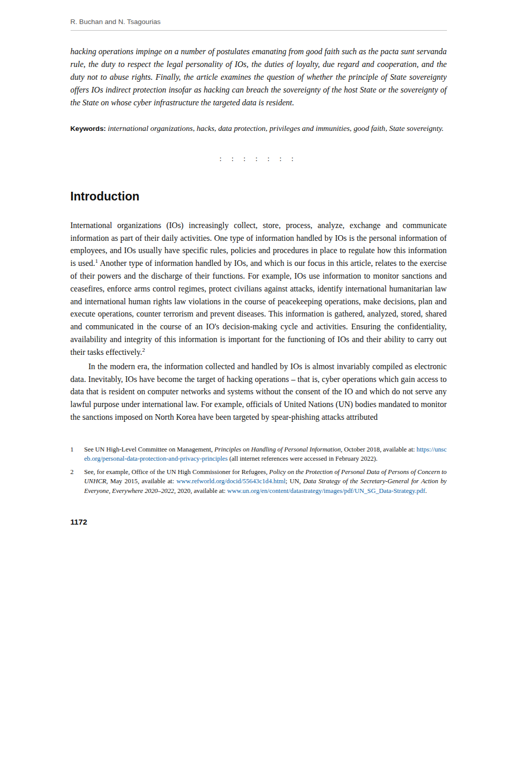R. Buchan and N. Tsagourias
hacking operations impinge on a number of postulates emanating from good faith such as the pacta sunt servanda rule, the duty to respect the legal personality of IOs, the duties of loyalty, due regard and cooperation, and the duty not to abuse rights. Finally, the article examines the question of whether the principle of State sovereignty offers IOs indirect protection insofar as hacking can breach the sovereignty of the host State or the sovereignty of the State on whose cyber infrastructure the targeted data is resident.
Keywords: international organizations, hacks, data protection, privileges and immunities, good faith, State sovereignty.
: : : : : : :
Introduction
International organizations (IOs) increasingly collect, store, process, analyze, exchange and communicate information as part of their daily activities. One type of information handled by IOs is the personal information of employees, and IOs usually have specific rules, policies and procedures in place to regulate how this information is used.1 Another type of information handled by IOs, and which is our focus in this article, relates to the exercise of their powers and the discharge of their functions. For example, IOs use information to monitor sanctions and ceasefires, enforce arms control regimes, protect civilians against attacks, identify international humanitarian law and international human rights law violations in the course of peacekeeping operations, make decisions, plan and execute operations, counter terrorism and prevent diseases. This information is gathered, analyzed, stored, shared and communicated in the course of an IO's decision-making cycle and activities. Ensuring the confidentiality, availability and integrity of this information is important for the functioning of IOs and their ability to carry out their tasks effectively.2
In the modern era, the information collected and handled by IOs is almost invariably compiled as electronic data. Inevitably, IOs have become the target of hacking operations – that is, cyber operations which gain access to data that is resident on computer networks and systems without the consent of the IO and which do not serve any lawful purpose under international law. For example, officials of United Nations (UN) bodies mandated to monitor the sanctions imposed on North Korea have been targeted by spear-phishing attacks attributed
See UN High-Level Committee on Management, Principles on Handling of Personal Information, October 2018, available at: https://unsceb.org/personal-data-protection-and-privacy-principles (all internet references were accessed in February 2022).
See, for example, Office of the UN High Commissioner for Refugees, Policy on the Protection of Personal Data of Persons of Concern to UNHCR, May 2015, available at: www.refworld.org/docid/55643c1d4.html; UN, Data Strategy of the Secretary-General for Action by Everyone, Everywhere 2020–2022, 2020, available at: www.un.org/en/content/datastrategy/images/pdf/UN_SG_Data-Strategy.pdf.
1172